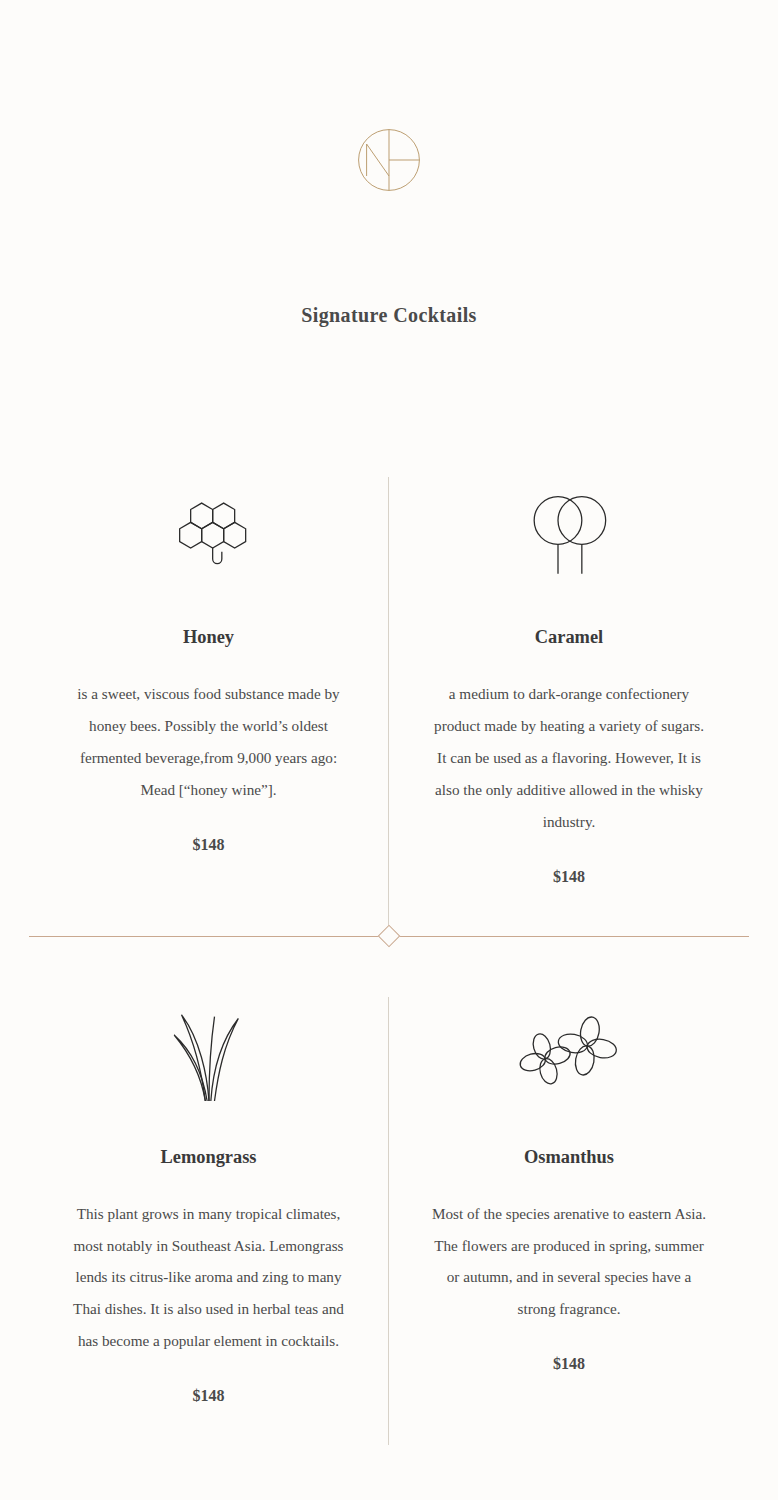Signature Cocktails
Honey
is a sweet, viscous food substance made by honey bees. Possibly the world’s oldest fermented beverage,from 9,000 years ago: Mead [“honey wine”].
$148
Caramel
a medium to dark-orange confectionery product made by heating a variety of sugars. It can be used as a flavoring. However, It is also the only additive allowed in the whisky industry.
$148
Lemongrass
This plant grows in many tropical climates, most notably in Southeast Asia. Lemongrass lends its citrus-like aroma and zing to many Thai dishes. It is also used in herbal teas and has become a popular element in cocktails.
$148
Osmanthus
Most of the species arenative to eastern Asia. The flowers are produced in spring, summer or autumn, and in several species have a strong fragrance.
$148